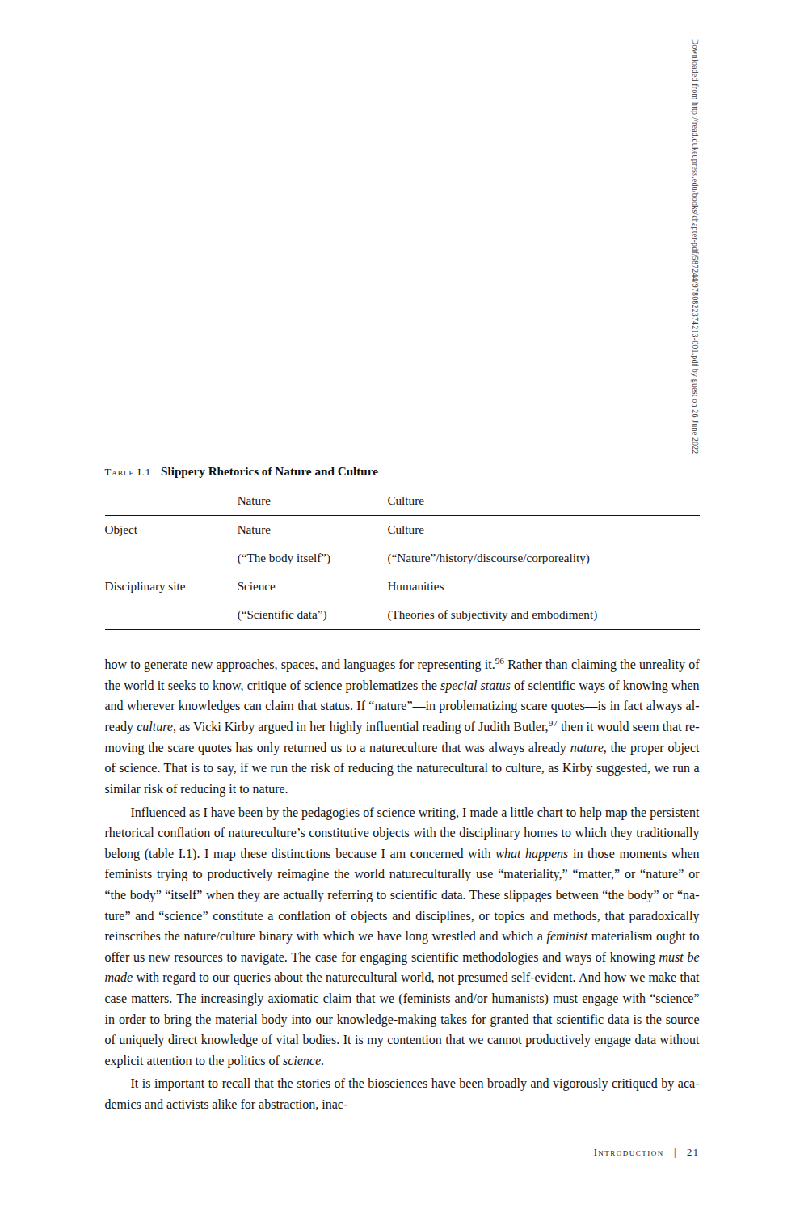Downloaded from http://read.dukeupress.edu/books/chapter-pdf/587244/9780822374213-001.pdf by guest on 26 June 2022
Table I.1 Slippery Rhetorics of Nature and Culture
| | Nature | Culture |
| --- | --- | --- |
| Object | Nature | Culture |
| | (“The body itself”) | (“Nature”/history/discourse/corporeality) |
| Disciplinary site | Science | Humanities |
| | (“Scientific data”) | (Theories of subjectivity and embodiment) |
how to generate new approaches, spaces, and languages for representing it.96 Rather than claiming the unreality of the world it seeks to know, critique of science problematizes the special status of scientific ways of knowing when and wherever knowledges can claim that status. If “nature”—in problematizing scare quotes—is in fact always already culture, as Vicki Kirby argued in her highly influential reading of Judith Butler,97 then it would seem that removing the scare quotes has only returned us to a natureculture that was always already nature, the proper object of science. That is to say, if we run the risk of reducing the naturecultural to culture, as Kirby suggested, we run a similar risk of reducing it to nature.
Influenced as I have been by the pedagogies of science writing, I made a little chart to help map the persistent rhetorical conflation of natureculture’s constitutive objects with the disciplinary homes to which they traditionally belong (table I.1). I map these distinctions because I am concerned with what happens in those moments when feminists trying to productively reimagine the world natureculturally use “materiality,” “matter,” or “nature” or “the body” “itself” when they are actually referring to scientific data. These slippages between “the body” or “nature” and “science” constitute a conflation of objects and disciplines, or topics and methods, that paradoxically reinscribes the nature/culture binary with which we have long wrestled and which a feminist materialism ought to offer us new resources to navigate. The case for engaging scientific methodologies and ways of knowing must be made with regard to our queries about the naturecultural world, not presumed self-evident. And how we make that case matters. The increasingly axiomatic claim that we (feminists and/or humanists) must engage with “science” in order to bring the material body into our knowledge-making takes for granted that scientific data is the source of uniquely direct knowledge of vital bodies. It is my contention that we cannot productively engage data without explicit attention to the politics of science.
It is important to recall that the stories of the biosciences have been broadly and vigorously critiqued by academics and activists alike for abstraction, inac-
Introduction | 21